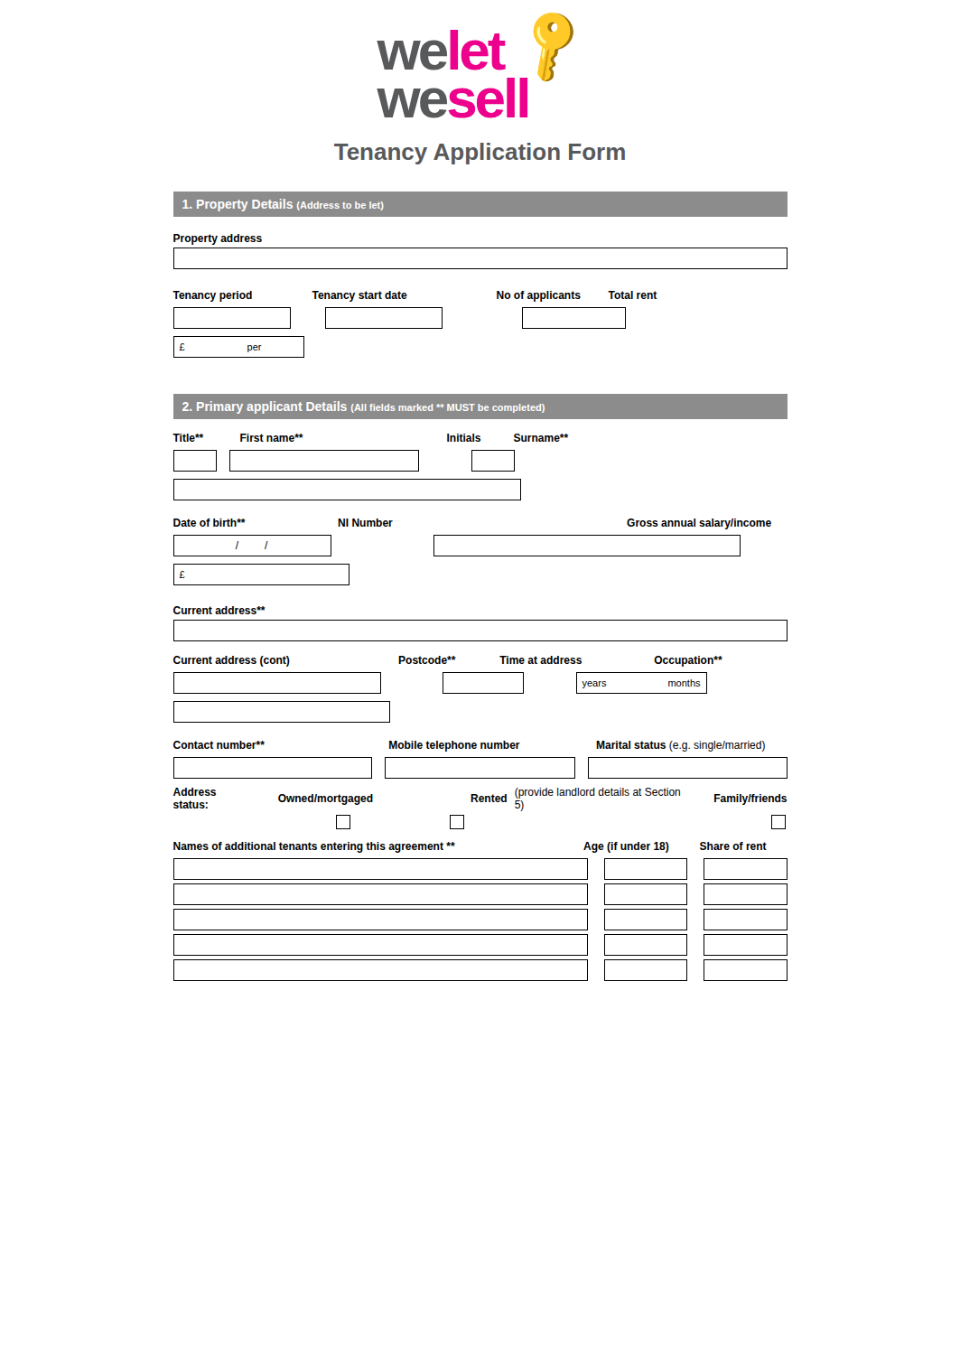we let
we sell
🔑
Tenancy Application Form
1. Property Details (Address to be let)
Property address
Tenancy period
Tenancy start date
No of applicants
Total rent
£per
2. Primary applicant Details (All fields marked ** MUST be completed)
Title**
First name**
Initials
Surname**
Date of birth**
NI Number
Gross annual salary/income
//
£
Current address**
Current address (cont)
Postcode**
Time at address
Occupation**
years months
Contact number**
Mobile telephone number
Marital status (e.g. single/married)
Address status: Owned/mortgaged Rented (provide landlord details at Section 5) Family/friends
Names of additional tenants entering this agreement **
Age (if under 18)
Share of rent